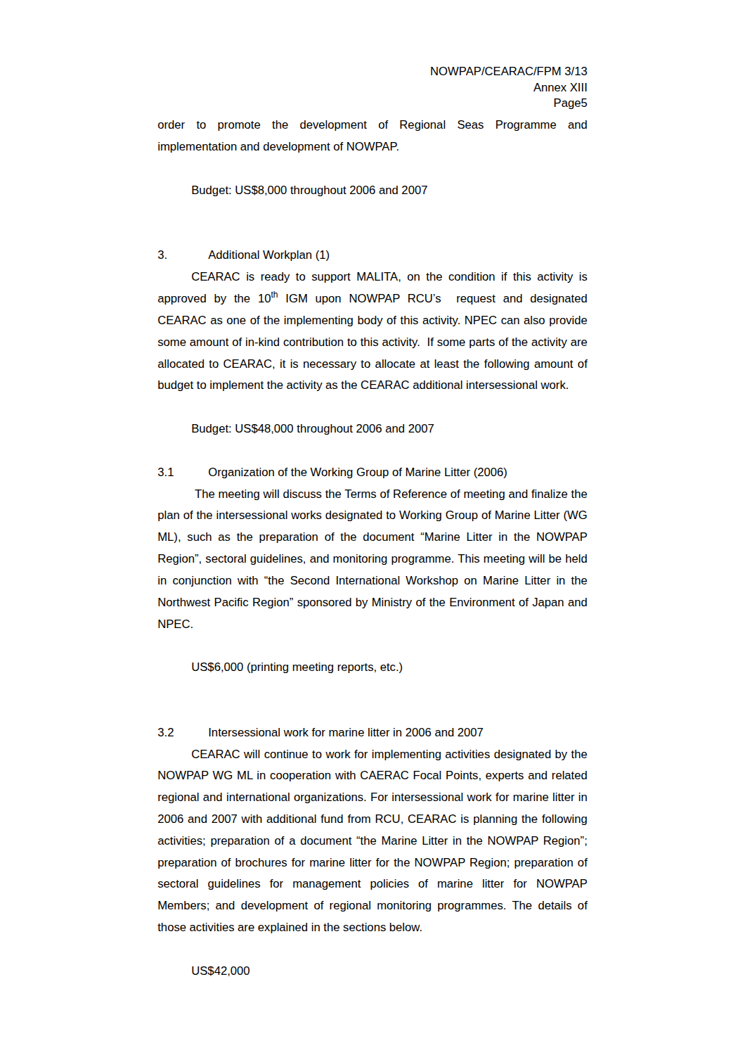NOWPAP/CEARAC/FPM 3/13
Annex XIII
Page5
order to promote the development of Regional Seas Programme and implementation and development of NOWPAP.
Budget: US$8,000 throughout 2006 and 2007
3. Additional Workplan (1)
CEARAC is ready to support MALITA, on the condition if this activity is approved by the 10th IGM upon NOWPAP RCU’s request and designated CEARAC as one of the implementing body of this activity. NPEC can also provide some amount of in-kind contribution to this activity. If some parts of the activity are allocated to CEARAC, it is necessary to allocate at least the following amount of budget to implement the activity as the CEARAC additional intersessional work.
Budget: US$48,000 throughout 2006 and 2007
3.1 Organization of the Working Group of Marine Litter (2006)
The meeting will discuss the Terms of Reference of meeting and finalize the plan of the intersessional works designated to Working Group of Marine Litter (WG ML), such as the preparation of the document “Marine Litter in the NOWPAP Region”, sectoral guidelines, and monitoring programme. This meeting will be held in conjunction with “the Second International Workshop on Marine Litter in the Northwest Pacific Region” sponsored by Ministry of the Environment of Japan and NPEC.
US$6,000 (printing meeting reports, etc.)
3.2 Intersessional work for marine litter in 2006 and 2007
CEARAC will continue to work for implementing activities designated by the NOWPAP WG ML in cooperation with CAERAC Focal Points, experts and related regional and international organizations. For intersessional work for marine litter in 2006 and 2007 with additional fund from RCU, CEARAC is planning the following activities; preparation of a document “the Marine Litter in the NOWPAP Region”; preparation of brochures for marine litter for the NOWPAP Region; preparation of sectoral guidelines for management policies of marine litter for NOWPAP Members; and development of regional monitoring programmes. The details of those activities are explained in the sections below.
US$42,000